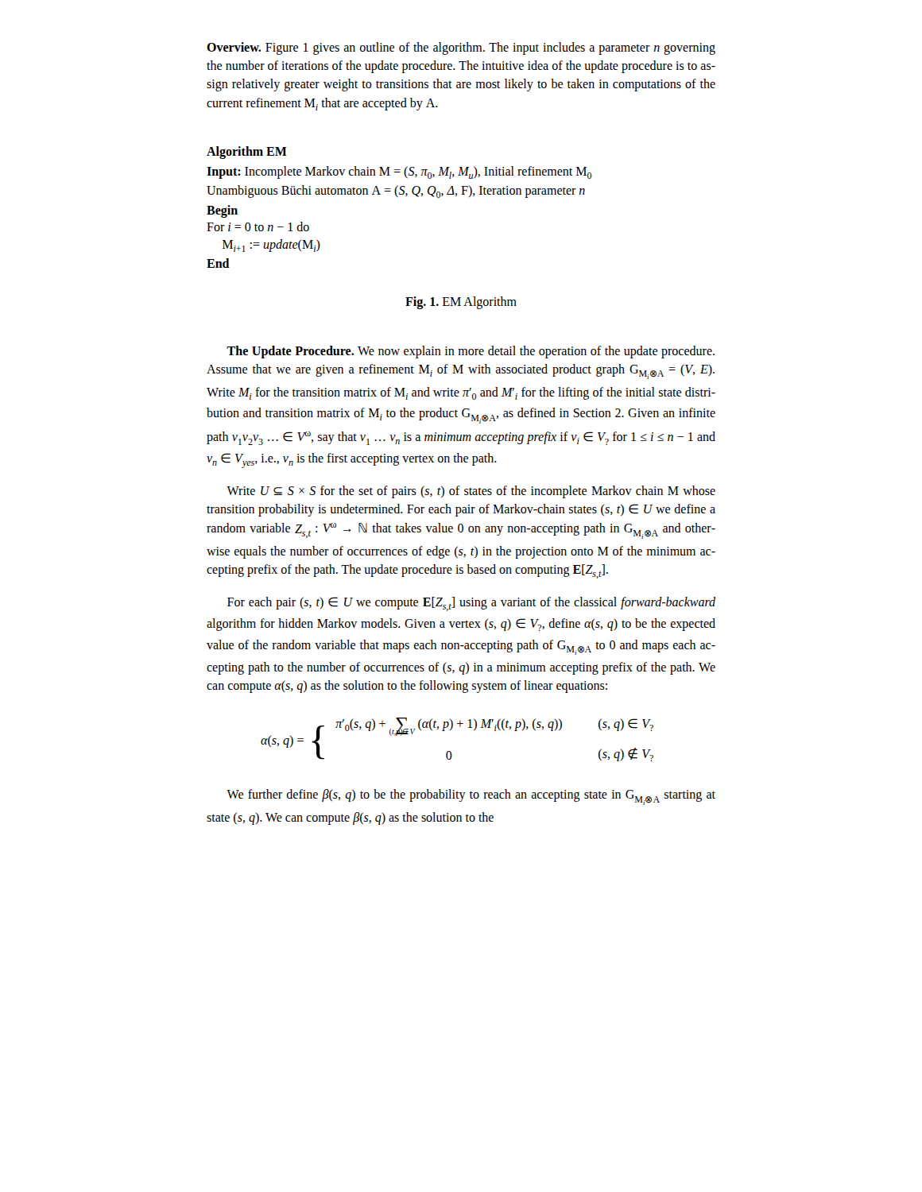Overview. Figure 1 gives an outline of the algorithm. The input includes a parameter n governing the number of iterations of the update procedure. The intuitive idea of the update procedure is to assign relatively greater weight to transitions that are most likely to be taken in computations of the current refinement Mi that are accepted by A.
Algorithm EM
Input: Incomplete Markov chain M = (S, π0, Ml, Mu), Initial refinement M0
Unambiguous Büchi automaton A = (S, Q, Q0, Δ, F), Iteration parameter n
Begin
For i = 0 to n − 1 do
Mi+1 := update(Mi)
End
Fig. 1. EM Algorithm
The Update Procedure. We now explain in more detail the operation of the update procedure. Assume that we are given a refinement Mi of M with associated product graph GMi⊗A = (V, E). Write Mi for the transition matrix of Mi and write π′0 and M′i for the lifting of the initial state distribution and transition matrix of Mi to the product GMi⊗A, as defined in Section 2. Given an infinite path v1v2v3 … ∈ Vω, say that v1 … vn is a minimum accepting prefix if vi ∈ V? for 1 ≤ i ≤ n − 1 and vn ∈ Vyes, i.e., vn is the first accepting vertex on the path.
Write U ⊆ S × S for the set of pairs (s, t) of states of the incomplete Markov chain M whose transition probability is undetermined. For each pair of Markov-chain states (s, t) ∈ U we define a random variable Zs,t : Vω → ℕ that takes value 0 on any non-accepting path in GMi⊗A and otherwise equals the number of occurrences of edge (s, t) in the projection onto M of the minimum accepting prefix of the path. The update procedure is based on computing E[Zs,t].
For each pair (s, t) ∈ U we compute E[Zs,t] using a variant of the classical forward-backward algorithm for hidden Markov models. Given a vertex (s, q) ∈ V?, define α(s, q) to be the expected value of the random variable that maps each non-accepting path of GMi⊗A to 0 and maps each accepting path to the number of occurrences of (s, q) in a minimum accepting prefix of the path. We can compute α(s, q) as the solution to the following system of linear equations:
α(s, q) ={
| π ′ 0 ( s , q ) + ∑ ( t , p )∈ V ( α ( t , p ) + 1) M ′ i (( t , p ), ( s , q )) | ( s , q ) ∈ V ? |
| 0 | ( s , q ) ∉ V ? |
We further define β(s, q) to be the probability to reach an accepting state in GMi⊗A starting at state (s, q). We can compute β(s, q) as the solution to the